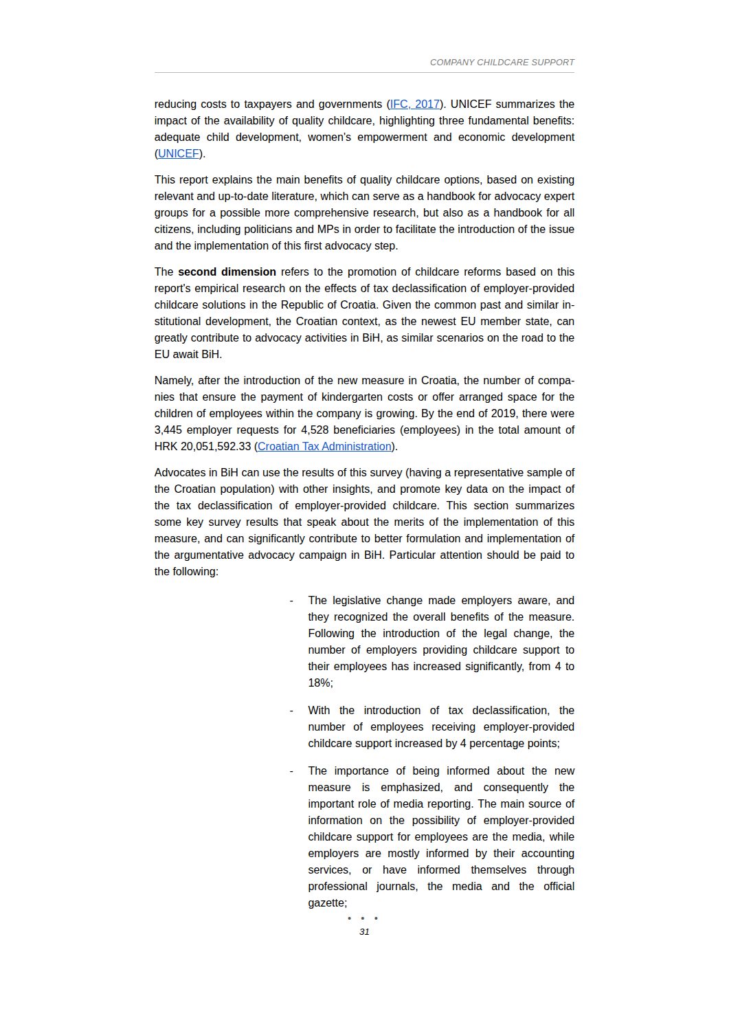COMPANY CHILDCARE SUPPORT
reducing costs to taxpayers and governments (IFC, 2017). UNICEF summarizes the impact of the availability of quality childcare, highlighting three fundamental benefits: adequate child development, women's empowerment and economic development (UNICEF).
This report explains the main benefits of quality childcare options, based on existing relevant and up-to-date literature, which can serve as a handbook for advocacy expert groups for a possible more comprehensive research, but also as a handbook for all citizens, including politicians and MPs in order to facilitate the introduction of the issue and the implementation of this first advocacy step.
The second dimension refers to the promotion of childcare reforms based on this report's empirical research on the effects of tax declassification of employer-provided childcare solutions in the Republic of Croatia. Given the common past and similar institutional development, the Croatian context, as the newest EU member state, can greatly contribute to advocacy activities in BiH, as similar scenarios on the road to the EU await BiH.
Namely, after the introduction of the new measure in Croatia, the number of companies that ensure the payment of kindergarten costs or offer arranged space for the children of employees within the company is growing. By the end of 2019, there were 3,445 employer requests for 4,528 beneficiaries (employees) in the total amount of HRK 20,051,592.33 (Croatian Tax Administration).
Advocates in BiH can use the results of this survey (having a representative sample of the Croatian population) with other insights, and promote key data on the impact of the tax declassification of employer-provided childcare. This section summarizes some key survey results that speak about the merits of the implementation of this measure, and can significantly contribute to better formulation and implementation of the argumentative advocacy campaign in BiH. Particular attention should be paid to the following:
The legislative change made employers aware, and they recognized the overall benefits of the measure. Following the introduction of the legal change, the number of employers providing childcare support to their employees has increased significantly, from 4 to 18%;
With the introduction of tax declassification, the number of employees receiving employer-provided childcare support increased by 4 percentage points;
The importance of being informed about the new measure is emphasized, and consequently the important role of media reporting. The main source of information on the possibility of employer-provided childcare support for employees are the media, while employers are mostly informed by their accounting services, or have informed themselves through professional journals, the media and the official gazette;
• • •
31